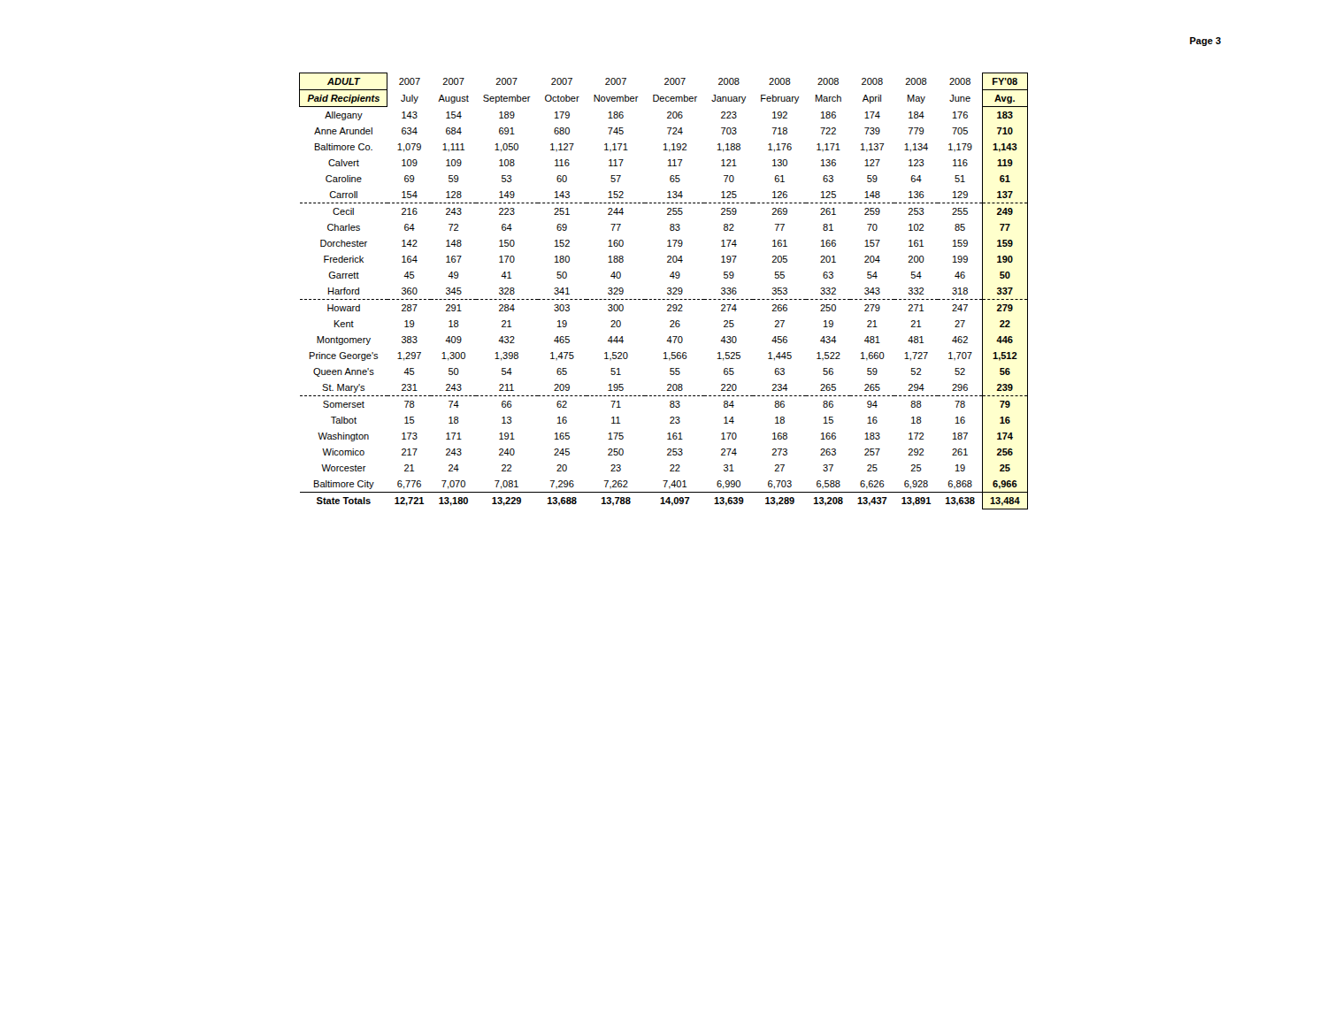Page 3
| ADULT | 2007 | 2007 | 2007 | 2007 | 2007 | 2007 | 2008 | 2008 | 2008 | 2008 | 2008 | 2008 | FY'08 |
| --- | --- | --- | --- | --- | --- | --- | --- | --- | --- | --- | --- | --- | --- |
| Paid Recipients | July | August | September | October | November | December | January | February | March | April | May | June | Avg. |
| Allegany | 143 | 154 | 189 | 179 | 186 | 206 | 223 | 192 | 186 | 174 | 184 | 176 | 183 |
| Anne Arundel | 634 | 684 | 691 | 680 | 745 | 724 | 703 | 718 | 722 | 739 | 779 | 705 | 710 |
| Baltimore Co. | 1,079 | 1,111 | 1,050 | 1,127 | 1,171 | 1,192 | 1,188 | 1,176 | 1,171 | 1,137 | 1,134 | 1,179 | 1,143 |
| Calvert | 109 | 109 | 108 | 116 | 117 | 117 | 121 | 130 | 136 | 127 | 123 | 116 | 119 |
| Caroline | 69 | 59 | 53 | 60 | 57 | 65 | 70 | 61 | 63 | 59 | 64 | 51 | 61 |
| Carroll | 154 | 128 | 149 | 143 | 152 | 134 | 125 | 126 | 125 | 148 | 136 | 129 | 137 |
| Cecil | 216 | 243 | 223 | 251 | 244 | 255 | 259 | 269 | 261 | 259 | 253 | 255 | 249 |
| Charles | 64 | 72 | 64 | 69 | 77 | 83 | 82 | 77 | 81 | 70 | 102 | 85 | 77 |
| Dorchester | 142 | 148 | 150 | 152 | 160 | 179 | 174 | 161 | 166 | 157 | 161 | 159 | 159 |
| Frederick | 164 | 167 | 170 | 180 | 188 | 204 | 197 | 205 | 201 | 204 | 200 | 199 | 190 |
| Garrett | 45 | 49 | 41 | 50 | 40 | 49 | 59 | 55 | 63 | 54 | 54 | 46 | 50 |
| Harford | 360 | 345 | 328 | 341 | 329 | 329 | 336 | 353 | 332 | 343 | 332 | 318 | 337 |
| Howard | 287 | 291 | 284 | 303 | 300 | 292 | 274 | 266 | 250 | 279 | 271 | 247 | 279 |
| Kent | 19 | 18 | 21 | 19 | 20 | 26 | 25 | 27 | 19 | 21 | 21 | 27 | 22 |
| Montgomery | 383 | 409 | 432 | 465 | 444 | 470 | 430 | 456 | 434 | 481 | 481 | 462 | 446 |
| Prince George's | 1,297 | 1,300 | 1,398 | 1,475 | 1,520 | 1,566 | 1,525 | 1,445 | 1,522 | 1,660 | 1,727 | 1,707 | 1,512 |
| Queen Anne's | 45 | 50 | 54 | 65 | 51 | 55 | 65 | 63 | 56 | 59 | 52 | 52 | 56 |
| St. Mary's | 231 | 243 | 211 | 209 | 195 | 208 | 220 | 234 | 265 | 265 | 294 | 296 | 239 |
| Somerset | 78 | 74 | 66 | 62 | 71 | 83 | 84 | 86 | 86 | 94 | 88 | 78 | 79 |
| Talbot | 15 | 18 | 13 | 16 | 11 | 23 | 14 | 18 | 15 | 16 | 18 | 16 | 16 |
| Washington | 173 | 171 | 191 | 165 | 175 | 161 | 170 | 168 | 166 | 183 | 172 | 187 | 174 |
| Wicomico | 217 | 243 | 240 | 245 | 250 | 253 | 274 | 273 | 263 | 257 | 292 | 261 | 256 |
| Worcester | 21 | 24 | 22 | 20 | 23 | 22 | 31 | 27 | 37 | 25 | 25 | 19 | 25 |
| Baltimore City | 6,776 | 7,070 | 7,081 | 7,296 | 7,262 | 7,401 | 6,990 | 6,703 | 6,588 | 6,626 | 6,928 | 6,868 | 6,966 |
| State Totals | 12,721 | 13,180 | 13,229 | 13,688 | 13,788 | 14,097 | 13,639 | 13,289 | 13,208 | 13,437 | 13,891 | 13,638 | 13,484 |